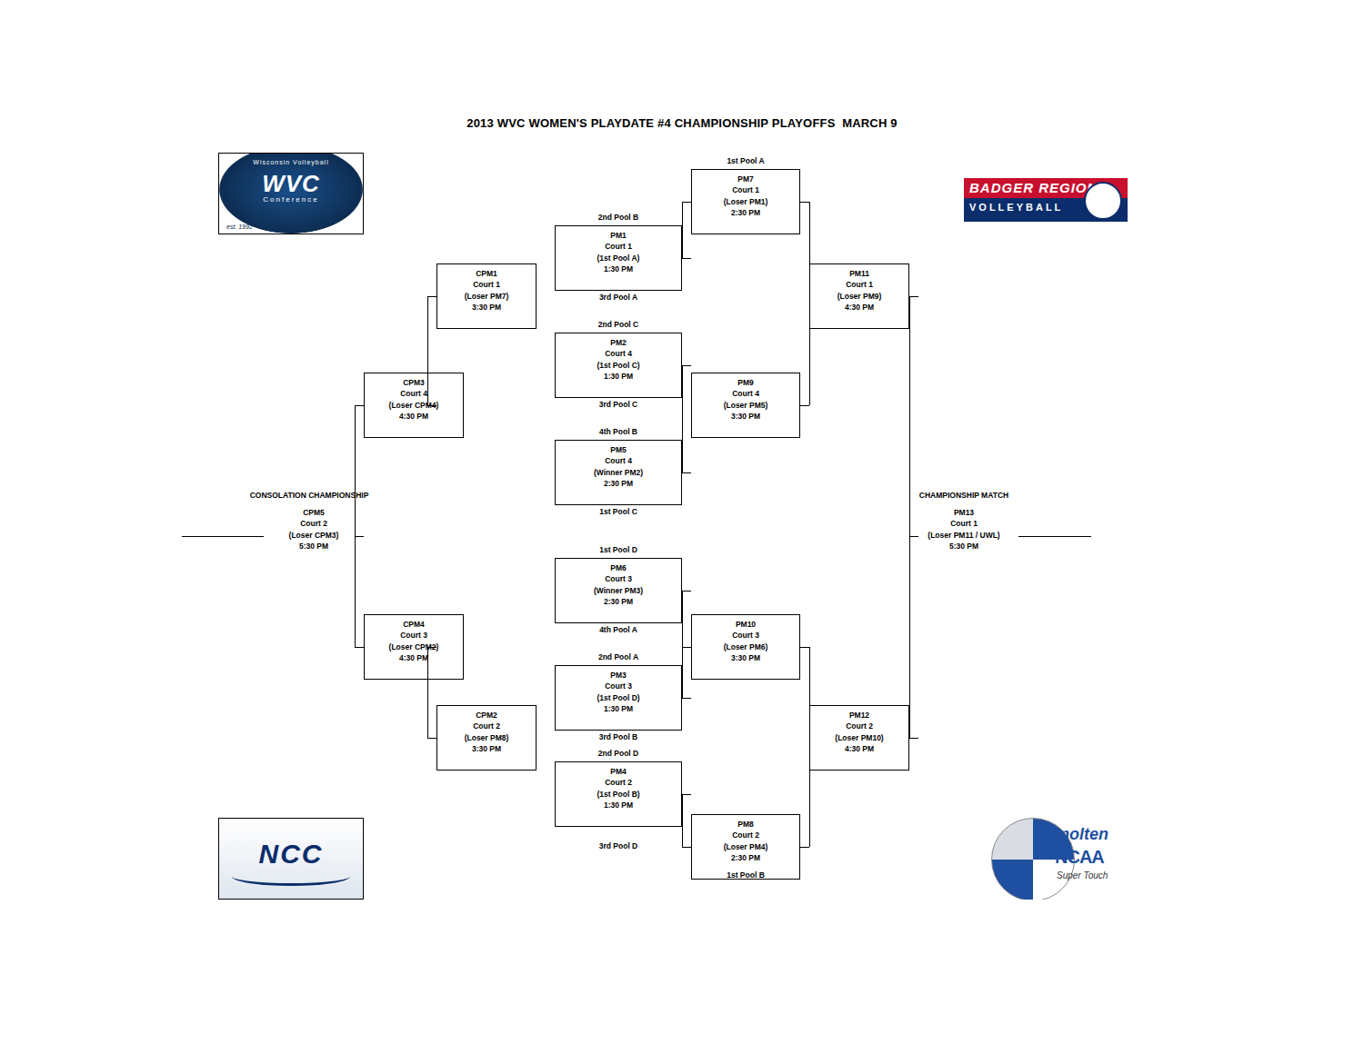2013 WVC WOMEN'S PLAYDATE #4 CHAMPIONSHIP PLAYOFFS MARCH 9
Wisconsin Volleyball
WVC
Conference
est. 1992
BADGER REGION
VOLLEYBALL
NCC
molten
NCAA
Super Touch
1st Pool A
PM7
Court 1
(Loser PM1)
2:30 PM
2nd Pool B
PM1
Court 1
(1st Pool A)
1:30 PM
3rd Pool A
CPM1
Court 1
(Loser PM7)
3:30 PM
PM11
Court 1
(Loser PM9)
4:30 PM
2nd Pool C
PM2
Court 4
(1st Pool C)
1:30 PM
3rd Pool C
CPM3
Court 4
(Loser CPM4)
4:30 PM
PM9
Court 4
(Loser PM5)
3:30 PM
4th Pool B
PM5
Court 4
(Winner PM2)
2:30 PM
1st Pool C
CONSOLATION CHAMPIONSHIP
CPM5
Court 2
(Loser CPM3)
5:30 PM
CHAMPIONSHIP MATCH
PM13
Court 1
(Loser PM11 / UWL)
5:30 PM
1st Pool D
PM6
Court 3
(Winner PM3)
2:30 PM
4th Pool A
PM10
Court 3
(Loser PM6)
3:30 PM
CPM4
Court 3
(Loser CPM2)
4:30 PM
2nd Pool A
PM3
Court 3
(1st Pool D)
1:30 PM
3rd Pool B
CPM2
Court 2
(Loser PM8)
3:30 PM
PM12
Court 2
(Loser PM10)
4:30 PM
2nd Pool D
PM4
Court 2
(1st Pool B)
1:30 PM
3rd Pool D
PM8
Court 2
(Loser PM4)
2:30 PM
1st Pool B